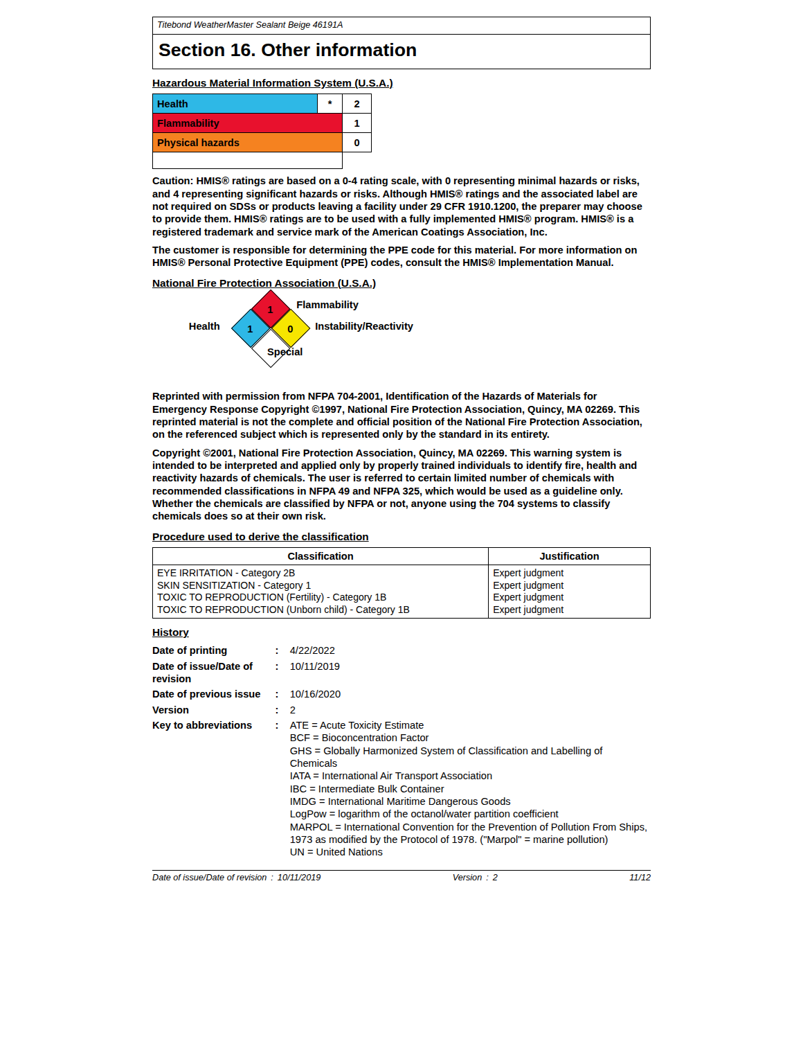Titebond WeatherMaster Sealant Beige 46191A
Section 16. Other information
Hazardous Material Information System (U.S.A.)
| Health | * | 2 |
| Flammability | 1 |
| Physical hazards | 0 |
Caution: HMIS® ratings are based on a 0-4 rating scale, with 0 representing minimal hazards or risks, and 4 representing significant hazards or risks. Although HMIS® ratings and the associated label are not required on SDSs or products leaving a facility under 29 CFR 1910.1200, the preparer may choose to provide them. HMIS® ratings are to be used with a fully implemented HMIS® program. HMIS® is a registered trademark and service mark of the American Coatings Association, Inc.
The customer is responsible for determining the PPE code for this material. For more information on HMIS® Personal Protective Equipment (PPE) codes, consult the HMIS® Implementation Manual.
National Fire Protection Association (U.S.A.)
1
1
0
Flammability
Health
Instability/Reactivity
Special
Reprinted with permission from NFPA 704-2001, Identification of the Hazards of Materials for Emergency Response Copyright ©1997, National Fire Protection Association, Quincy, MA 02269. This reprinted material is not the complete and official position of the National Fire Protection Association, on the referenced subject which is represented only by the standard in its entirety.
Copyright ©2001, National Fire Protection Association, Quincy, MA 02269. This warning system is intended to be interpreted and applied only by properly trained individuals to identify fire, health and reactivity hazards of chemicals. The user is referred to certain limited number of chemicals with recommended classifications in NFPA 49 and NFPA 325, which would be used as a guideline only. Whether the chemicals are classified by NFPA or not, anyone using the 704 systems to classify chemicals does so at their own risk.
Procedure used to derive the classification
| Classification | Justification |
| --- | --- |
| EYE IRRITATION - Category 2B SKIN SENSITIZATION - Category 1 TOXIC TO REPRODUCTION (Fertility) - Category 1B TOXIC TO REPRODUCTION (Unborn child) - Category 1B | Expert judgment Expert judgment Expert judgment Expert judgment |
History
| Date of printing | : | 4/22/2022 |
| Date of issue/Date of revision | : | 10/11/2019 |
| Date of previous issue | : | 10/16/2020 |
| Version | : | 2 |
| Key to abbreviations | : | ATE = Acute Toxicity Estimate BCF = Bioconcentration Factor GHS = Globally Harmonized System of Classification and Labelling of Chemicals IATA = International Air Transport Association IBC = Intermediate Bulk Container IMDG = International Maritime Dangerous Goods LogPow = logarithm of the octanol/water partition coefficient MARPOL = International Convention for the Prevention of Pollution From Ships, 1973 as modified by the Protocol of 1978. ("Marpol" = marine pollution) UN = United Nations |
Date of issue/Date of revision: 10/11/2019
Version: 2
11/12